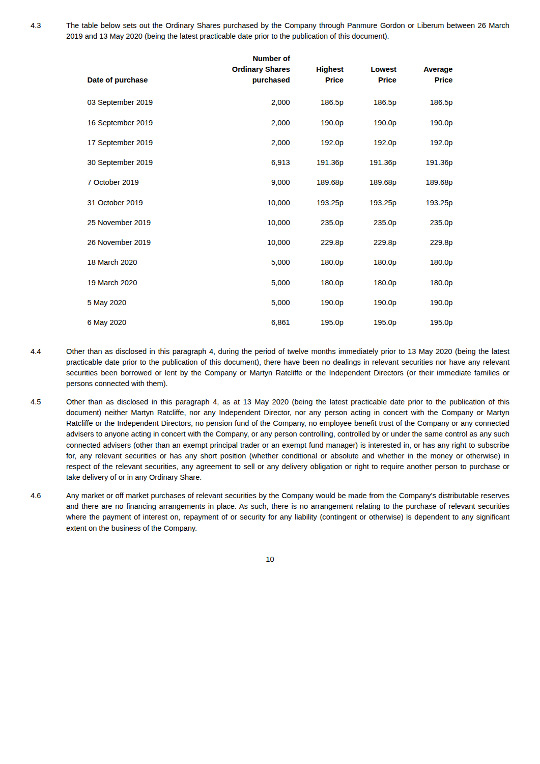4.3
The table below sets out the Ordinary Shares purchased by the Company through Panmure Gordon or Liberum between 26 March 2019 and 13 May 2020 (being the latest practicable date prior to the publication of this document).
| Date of purchase | Number of Ordinary Shares purchased | Highest Price | Lowest Price | Average Price |
| --- | --- | --- | --- | --- |
| 03 September 2019 | 2,000 | 186.5p | 186.5p | 186.5p |
| 16 September 2019 | 2,000 | 190.0p | 190.0p | 190.0p |
| 17 September 2019 | 2,000 | 192.0p | 192.0p | 192.0p |
| 30 September 2019 | 6,913 | 191.36p | 191.36p | 191.36p |
| 7 October 2019 | 9,000 | 189.68p | 189.68p | 189.68p |
| 31 October 2019 | 10,000 | 193.25p | 193.25p | 193.25p |
| 25 November 2019 | 10,000 | 235.0p | 235.0p | 235.0p |
| 26 November 2019 | 10,000 | 229.8p | 229.8p | 229.8p |
| 18 March 2020 | 5,000 | 180.0p | 180.0p | 180.0p |
| 19 March 2020 | 5,000 | 180.0p | 180.0p | 180.0p |
| 5 May 2020 | 5,000 | 190.0p | 190.0p | 190.0p |
| 6 May 2020 | 6,861 | 195.0p | 195.0p | 195.0p |
4.4
Other than as disclosed in this paragraph 4, during the period of twelve months immediately prior to 13 May 2020 (being the latest practicable date prior to the publication of this document), there have been no dealings in relevant securities nor have any relevant securities been borrowed or lent by the Company or Martyn Ratcliffe or the Independent Directors (or their immediate families or persons connected with them).
4.5
Other than as disclosed in this paragraph 4, as at 13 May 2020 (being the latest practicable date prior to the publication of this document) neither Martyn Ratcliffe, nor any Independent Director, nor any person acting in concert with the Company or Martyn Ratcliffe or the Independent Directors, no pension fund of the Company, no employee benefit trust of the Company or any connected advisers to anyone acting in concert with the Company, or any person controlling, controlled by or under the same control as any such connected advisers (other than an exempt principal trader or an exempt fund manager) is interested in, or has any right to subscribe for, any relevant securities or has any short position (whether conditional or absolute and whether in the money or otherwise) in respect of the relevant securities, any agreement to sell or any delivery obligation or right to require another person to purchase or take delivery of or in any Ordinary Share.
4.6
Any market or off market purchases of relevant securities by the Company would be made from the Company's distributable reserves and there are no financing arrangements in place. As such, there is no arrangement relating to the purchase of relevant securities where the payment of interest on, repayment of or security for any liability (contingent or otherwise) is dependent to any significant extent on the business of the Company.
10